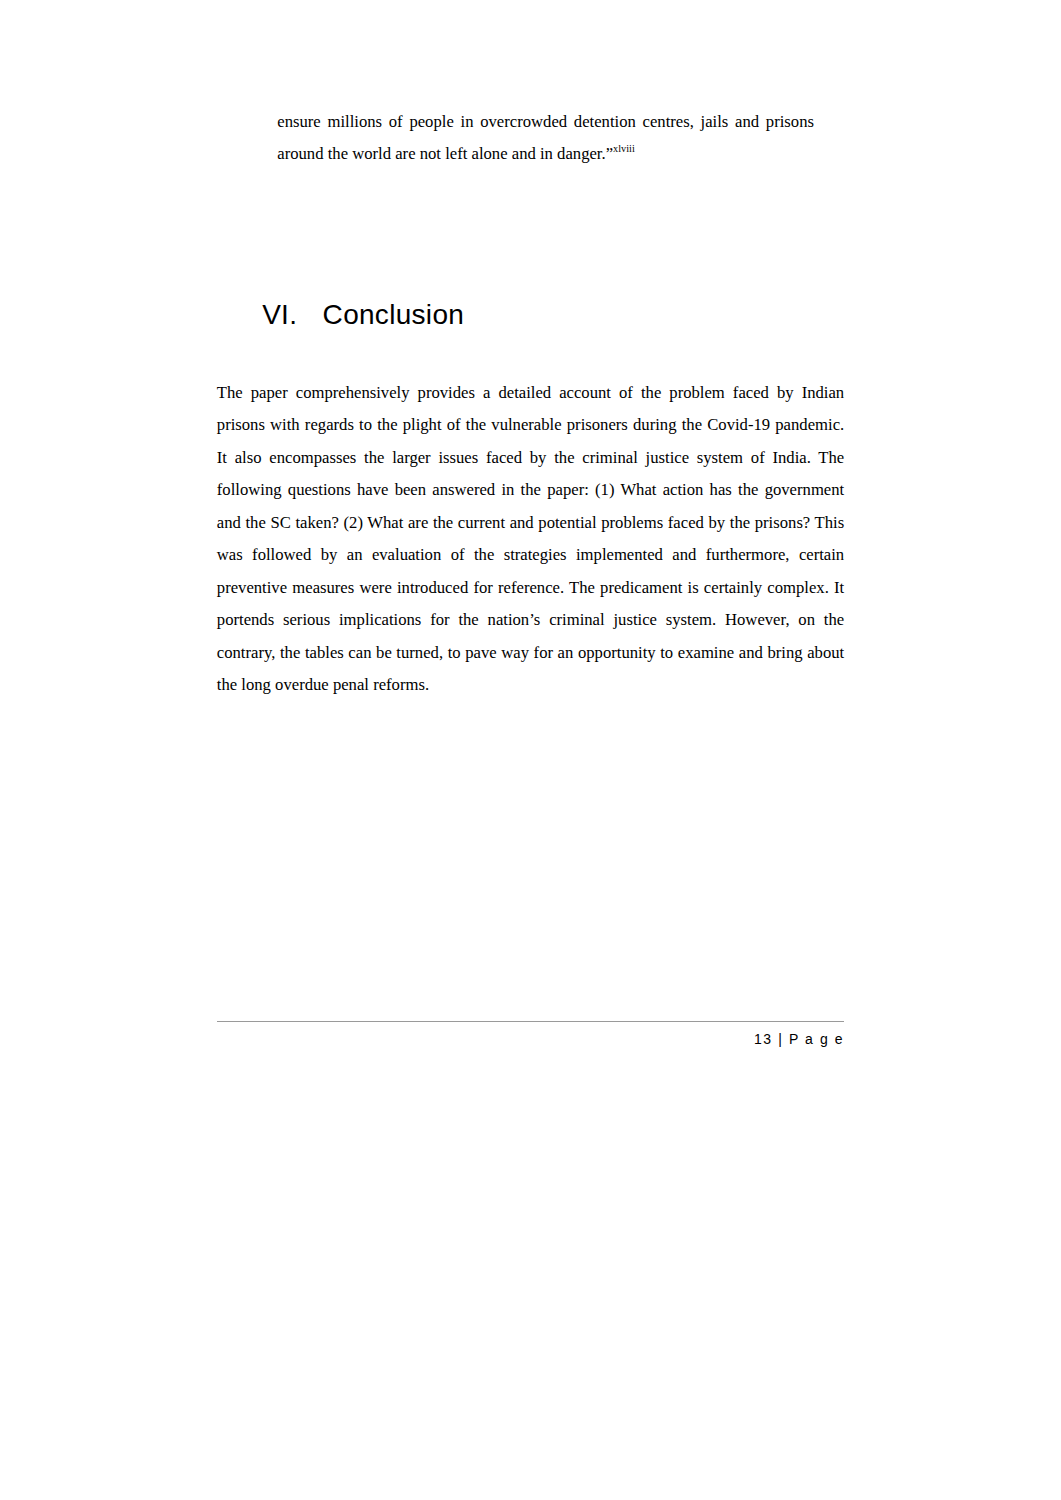ensure millions of people in overcrowded detention centres, jails and prisons around the world are not left alone and in danger.”xlviii
VI. Conclusion
The paper comprehensively provides a detailed account of the problem faced by Indian prisons with regards to the plight of the vulnerable prisoners during the Covid-19 pandemic. It also encompasses the larger issues faced by the criminal justice system of India. The following questions have been answered in the paper: (1) What action has the government and the SC taken? (2) What are the current and potential problems faced by the prisons? This was followed by an evaluation of the strategies implemented and furthermore, certain preventive measures were introduced for reference. The predicament is certainly complex. It portends serious implications for the nation’s criminal justice system. However, on the contrary, the tables can be turned, to pave way for an opportunity to examine and bring about the long overdue penal reforms.
13 | P a g e